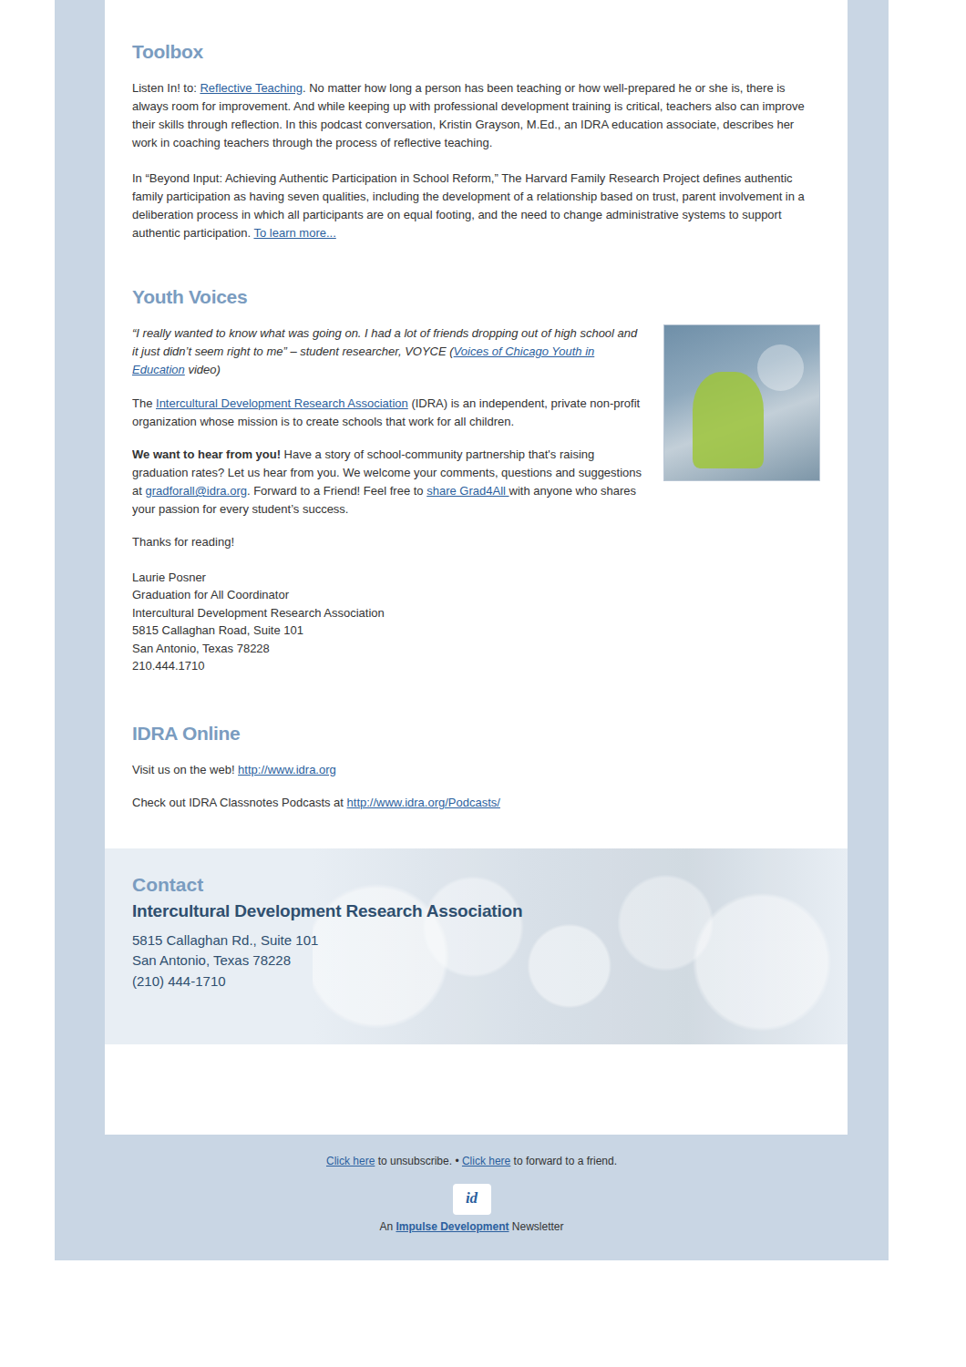Toolbox
Listen In! to: Reflective Teaching. No matter how long a person has been teaching or how well-prepared he or she is, there is always room for improvement. And while keeping up with professional development training is critical, teachers also can improve their skills through reflection. In this podcast conversation, Kristin Grayson, M.Ed., an IDRA education associate, describes her work in coaching teachers through the process of reflective teaching.
In “Beyond Input: Achieving Authentic Participation in School Reform,” The Harvard Family Research Project defines authentic family participation as having seven qualities, including the development of a relationship based on trust, parent involvement in a deliberation process in which all participants are on equal footing, and the need to change administrative systems to support authentic participation. To learn more...
Youth Voices
“I really wanted to know what was going on. I had a lot of friends dropping out of high school and it just didn’t seem right to me” – student researcher, VOYCE (Voices of Chicago Youth in Education video)
The Intercultural Development Research Association (IDRA) is an independent, private non-profit organization whose mission is to create schools that work for all children.
We want to hear from you! Have a story of school-community partnership that's raising graduation rates? Let us hear from you. We welcome your comments, questions and suggestions at gradforall@idra.org. Forward to a Friend! Feel free to share Grad4All with anyone who shares your passion for every student’s success.
Thanks for reading!
Laurie Posner
Graduation for All Coordinator
Intercultural Development Research Association
5815 Callaghan Road, Suite 101
San Antonio, Texas 78228
210.444.1710
IDRA Online
Visit us on the web! http://www.idra.org
Check out IDRA Classnotes Podcasts at http://www.idra.org/Podcasts/
Contact
Intercultural Development Research Association
5815 Callaghan Rd., Suite 101
San Antonio, Texas 78228
(210) 444-1710
Click here to unsubscribe. • Click here to forward to a friend.
id
An Impulse Development Newsletter